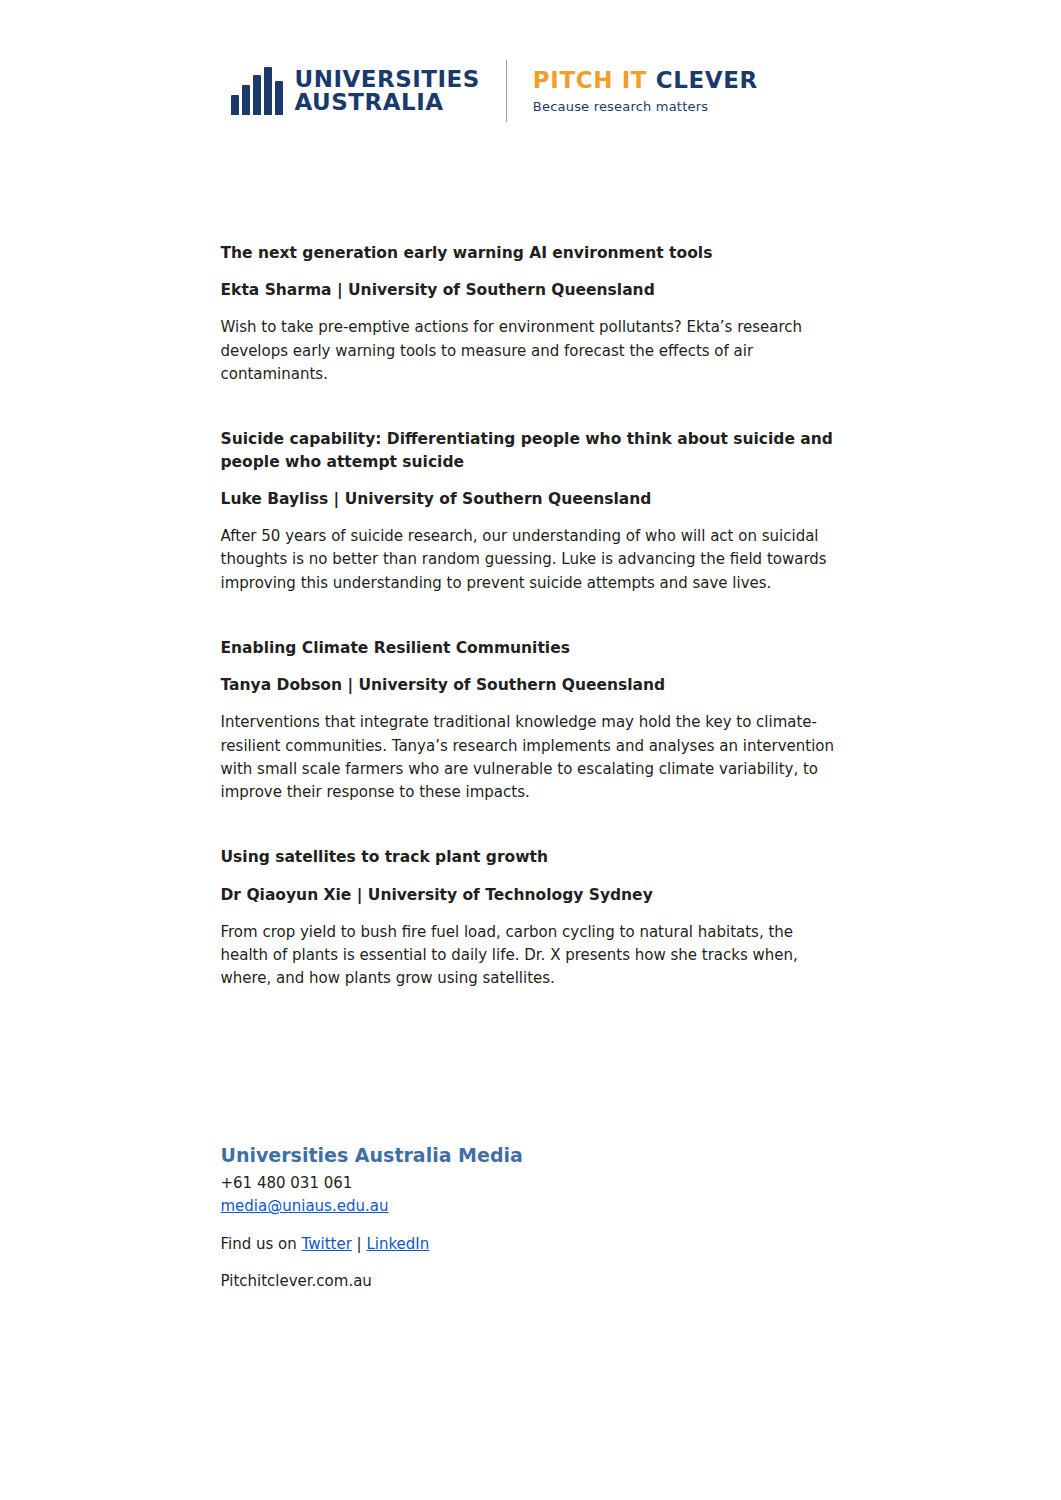UNIVERSITIES
AUSTRALIA
PITCH IT CLEVER
Because research matters
The next generation early warning AI environment tools
Ekta Sharma | University of Southern Queensland
Wish to take pre-emptive actions for environment pollutants? Ekta’s research develops early warning tools to measure and forecast the effects of air contaminants.
Suicide capability: Differentiating people who think about suicide and people who attempt suicide
Luke Bayliss | University of Southern Queensland
After 50 years of suicide research, our understanding of who will act on suicidal thoughts is no better than random guessing. Luke is advancing the field towards improving this understanding to prevent suicide attempts and save lives.
Enabling Climate Resilient Communities
Tanya Dobson | University of Southern Queensland
Interventions that integrate traditional knowledge may hold the key to climate-resilient communities. Tanya’s research implements and analyses an intervention with small scale farmers who are vulnerable to escalating climate variability, to improve their response to these impacts.
Using satellites to track plant growth
Dr Qiaoyun Xie | University of Technology Sydney
From crop yield to bush fire fuel load, carbon cycling to natural habitats, the health of plants is essential to daily life. Dr. X presents how she tracks when, where, and how plants grow using satellites.
Universities Australia Media
+61 480 031 061
media@uniaus.edu.au
Find us on Twitter | LinkedIn
Pitchitclever.com.au